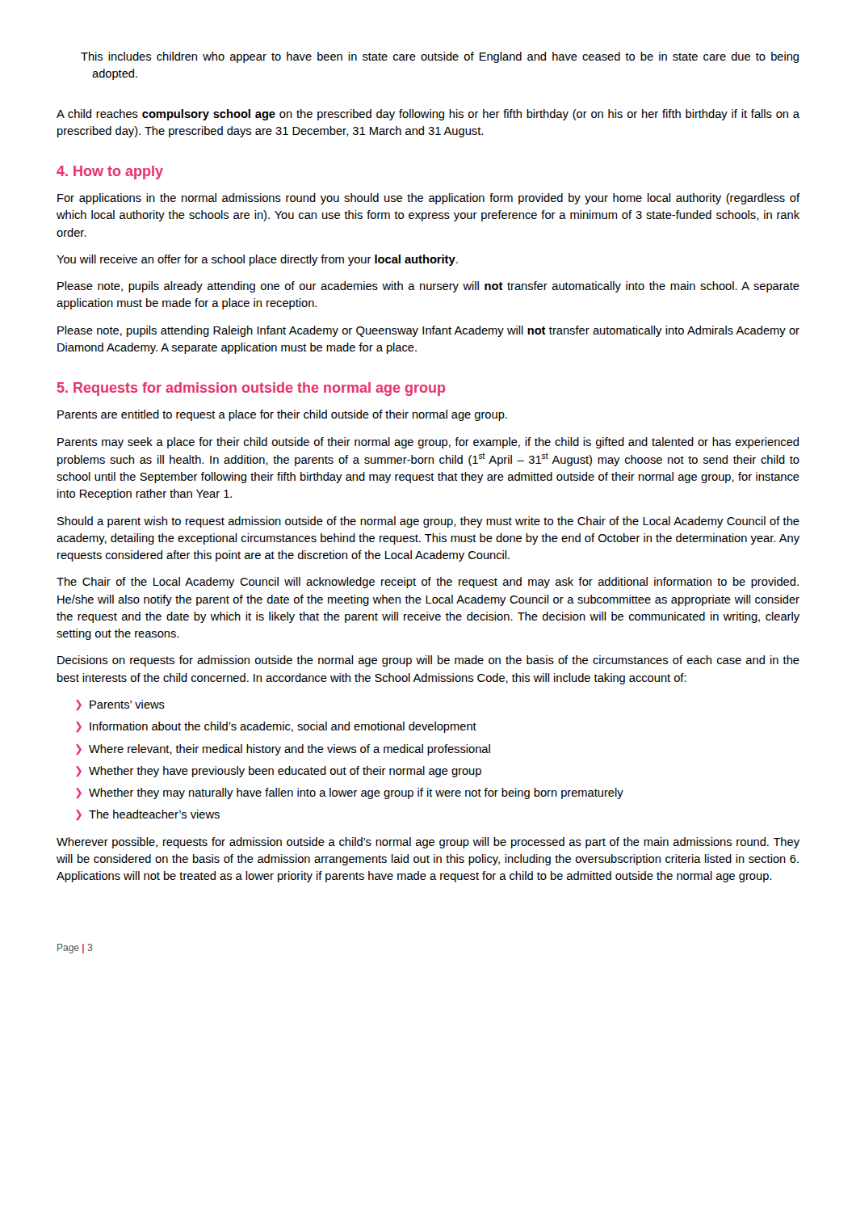This includes children who appear to have been in state care outside of England and have ceased to be in state care due to being adopted.
A child reaches compulsory school age on the prescribed day following his or her fifth birthday (or on his or her fifth birthday if it falls on a prescribed day). The prescribed days are 31 December, 31 March and 31 August.
4. How to apply
For applications in the normal admissions round you should use the application form provided by your home local authority (regardless of which local authority the schools are in). You can use this form to express your preference for a minimum of 3 state-funded schools, in rank order.
You will receive an offer for a school place directly from your local authority.
Please note, pupils already attending one of our academies with a nursery will not transfer automatically into the main school. A separate application must be made for a place in reception.
Please note, pupils attending Raleigh Infant Academy or Queensway Infant Academy will not transfer automatically into Admirals Academy or Diamond Academy. A separate application must be made for a place.
5. Requests for admission outside the normal age group
Parents are entitled to request a place for their child outside of their normal age group.
Parents may seek a place for their child outside of their normal age group, for example, if the child is gifted and talented or has experienced problems such as ill health. In addition, the parents of a summer-born child (1st April – 31st August) may choose not to send their child to school until the September following their fifth birthday and may request that they are admitted outside of their normal age group, for instance into Reception rather than Year 1.
Should a parent wish to request admission outside of the normal age group, they must write to the Chair of the Local Academy Council of the academy, detailing the exceptional circumstances behind the request. This must be done by the end of October in the determination year. Any requests considered after this point are at the discretion of the Local Academy Council.
The Chair of the Local Academy Council will acknowledge receipt of the request and may ask for additional information to be provided. He/she will also notify the parent of the date of the meeting when the Local Academy Council or a subcommittee as appropriate will consider the request and the date by which it is likely that the parent will receive the decision. The decision will be communicated in writing, clearly setting out the reasons.
Decisions on requests for admission outside the normal age group will be made on the basis of the circumstances of each case and in the best interests of the child concerned. In accordance with the School Admissions Code, this will include taking account of:
Parents’ views
Information about the child’s academic, social and emotional development
Where relevant, their medical history and the views of a medical professional
Whether they have previously been educated out of their normal age group
Whether they may naturally have fallen into a lower age group if it were not for being born prematurely
The headteacher’s views
Wherever possible, requests for admission outside a child’s normal age group will be processed as part of the main admissions round. They will be considered on the basis of the admission arrangements laid out in this policy, including the oversubscription criteria listed in section 6. Applications will not be treated as a lower priority if parents have made a request for a child to be admitted outside the normal age group.
Page | 3